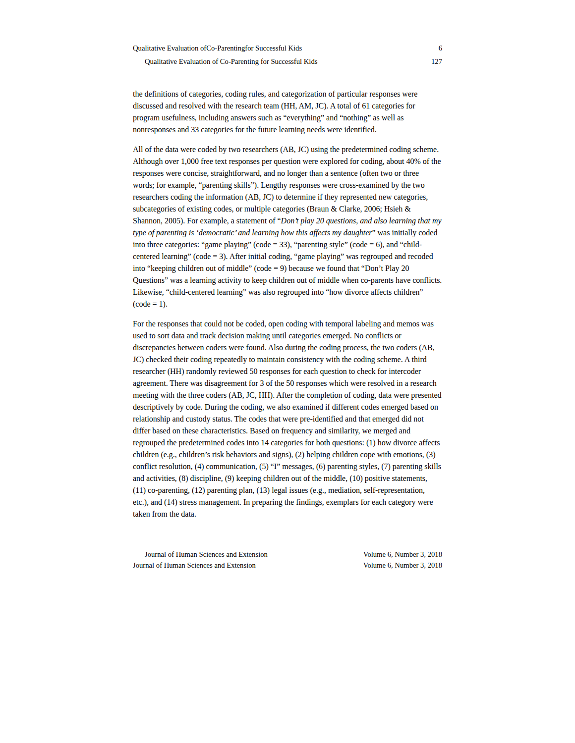Qualitative Evaluation ofCo-Parentingfor Successful Kids 6
Qualitative Evaluation of Co-Parenting for Successful Kids 127
the definitions of categories, coding rules, and categorization of particular responses were discussed and resolved with the research team (HH, AM, JC). A total of 61 categories for program usefulness, including answers such as “everything” and “nothing” as well as nonresponses and 33 categories for the future learning needs were identified.
All of the data were coded by two researchers (AB, JC) using the predetermined coding scheme. Although over 1,000 free text responses per question were explored for coding, about 40% of the responses were concise, straightforward, and no longer than a sentence (often two or three words; for example, “parenting skills”). Lengthy responses were cross-examined by the two researchers coding the information (AB, JC) to determine if they represented new categories, subcategories of existing codes, or multiple categories (Braun & Clarke, 2006; Hsieh & Shannon, 2005). For example, a statement of “Don’t play 20 questions, and also learning that my type of parenting is ‘democratic’ and learning how this affects my daughter” was initially coded into three categories: “game playing” (code = 33), “parenting style” (code = 6), and “child-centered learning” (code = 3). After initial coding, “game playing” was regrouped and recoded into “keeping children out of middle” (code = 9) because we found that “Don’t Play 20 Questions” was a learning activity to keep children out of middle when co-parents have conflicts. Likewise, “child-centered learning” was also regrouped into “how divorce affects children” (code = 1).
For the responses that could not be coded, open coding with temporal labeling and memos was used to sort data and track decision making until categories emerged. No conflicts or discrepancies between coders were found. Also during the coding process, the two coders (AB, JC) checked their coding repeatedly to maintain consistency with the coding scheme. A third researcher (HH) randomly reviewed 50 responses for each question to check for intercoder agreement. There was disagreement for 3 of the 50 responses which were resolved in a research meeting with the three coders (AB, JC, HH). After the completion of coding, data were presented descriptively by code. During the coding, we also examined if different codes emerged based on relationship and custody status. The codes that were pre-identified and that emerged did not differ based on these characteristics. Based on frequency and similarity, we merged and regrouped the predetermined codes into 14 categories for both questions: (1) how divorce affects children (e.g., children’s risk behaviors and signs), (2) helping children cope with emotions, (3) conflict resolution, (4) communication, (5) “I” messages, (6) parenting styles, (7) parenting skills and activities, (8) discipline, (9) keeping children out of the middle, (10) positive statements, (11) co-parenting, (12) parenting plan, (13) legal issues (e.g., mediation, self-representation, etc.), and (14) stress management. In preparing the findings, exemplars for each category were taken from the data.
Journal of Human Sciences and Extension Volume 6, Number 3, 2018
Journal of Human Sciences and Extension Volume 6, Number 3, 2018